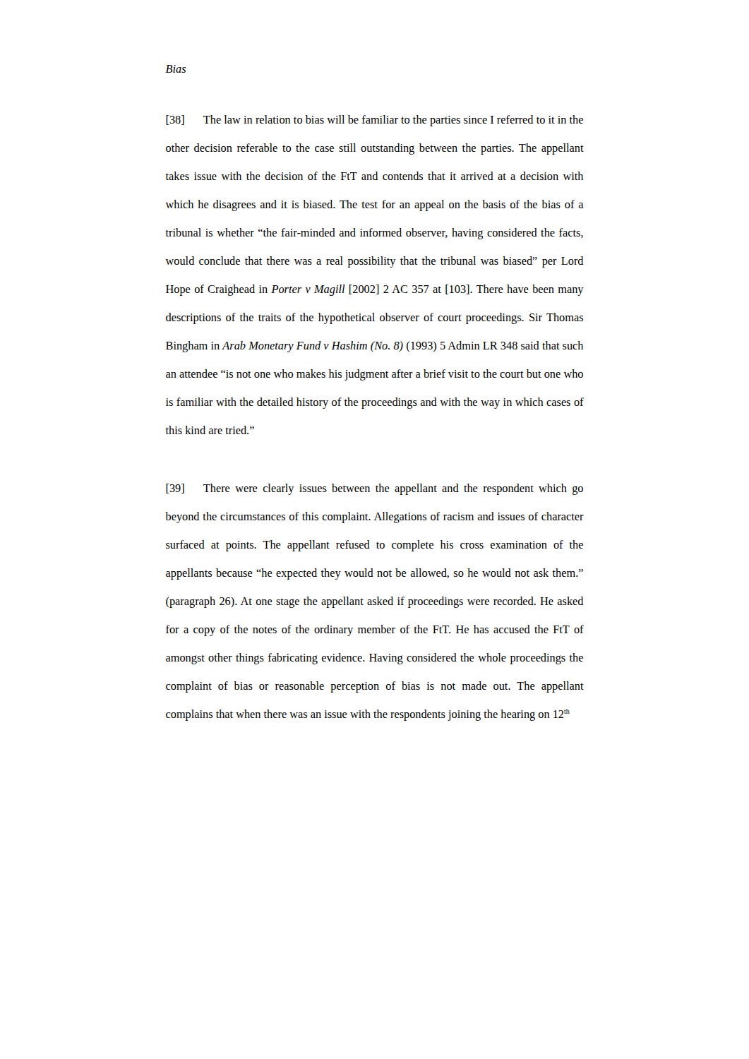Bias
[38] The law in relation to bias will be familiar to the parties since I referred to it in the other decision referable to the case still outstanding between the parties. The appellant takes issue with the decision of the FtT and contends that it arrived at a decision with which he disagrees and it is biased. The test for an appeal on the basis of the bias of a tribunal is whether “the fair-minded and informed observer, having considered the facts, would conclude that there was a real possibility that the tribunal was biased” per Lord Hope of Craighead in Porter v Magill [2002] 2 AC 357 at [103]. There have been many descriptions of the traits of the hypothetical observer of court proceedings. Sir Thomas Bingham in Arab Monetary Fund v Hashim (No. 8) (1993) 5 Admin LR 348 said that such an attendee “is not one who makes his judgment after a brief visit to the court but one who is familiar with the detailed history of the proceedings and with the way in which cases of this kind are tried.”
[39] There were clearly issues between the appellant and the respondent which go beyond the circumstances of this complaint. Allegations of racism and issues of character surfaced at points. The appellant refused to complete his cross examination of the appellants because “he expected they would not be allowed, so he would not ask them.” (paragraph 26). At one stage the appellant asked if proceedings were recorded. He asked for a copy of the notes of the ordinary member of the FtT. He has accused the FtT of amongst other things fabricating evidence. Having considered the whole proceedings the complaint of bias or reasonable perception of bias is not made out. The appellant complains that when there was an issue with the respondents joining the hearing on 12th